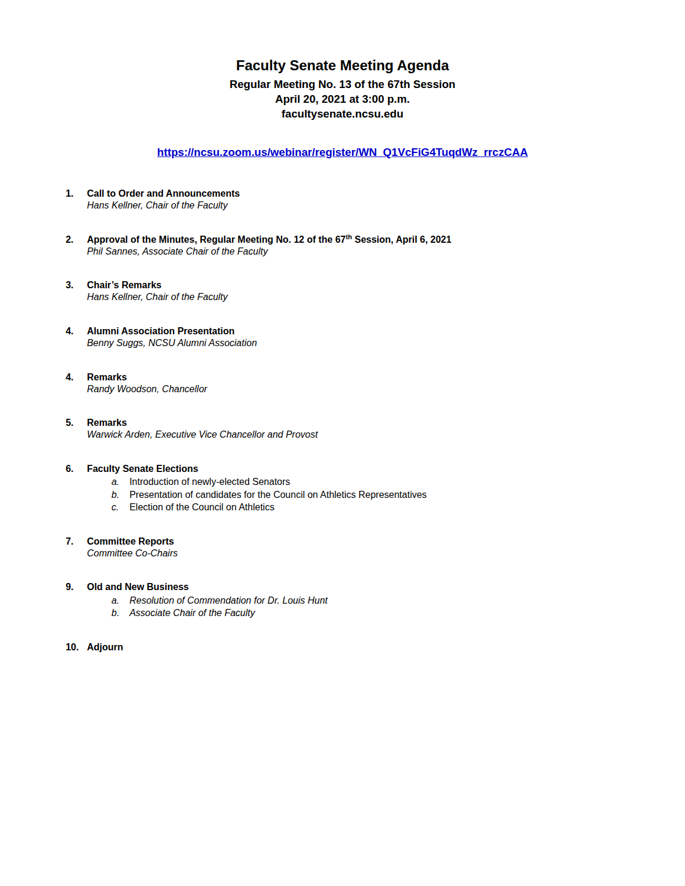Faculty Senate Meeting Agenda Regular Meeting No. 13 of the 67th Session April 20, 2021 at 3:00 p.m. facultysenate.ncsu.edu
https://ncsu.zoom.us/webinar/register/WN_Q1VcFiG4TuqdWz_rrczCAA
1. Call to Order and Announcements Hans Kellner, Chair of the Faculty
2. Approval of the Minutes, Regular Meeting No. 12 of the 67th Session, April 6, 2021 Phil Sannes, Associate Chair of the Faculty
3. Chair’s Remarks Hans Kellner, Chair of the Faculty
4. Alumni Association Presentation Benny Suggs, NCSU Alumni Association
4. Remarks Randy Woodson, Chancellor
5. Remarks Warwick Arden, Executive Vice Chancellor and Provost
6. Faculty Senate Elections
a. Introduction of newly-elected Senators
b. Presentation of candidates for the Council on Athletics Representatives
c. Election of the Council on Athletics
7. Committee Reports Committee Co-Chairs
9. Old and New Business
a. Resolution of Commendation for Dr. Louis Hunt
b. Associate Chair of the Faculty
10. Adjourn